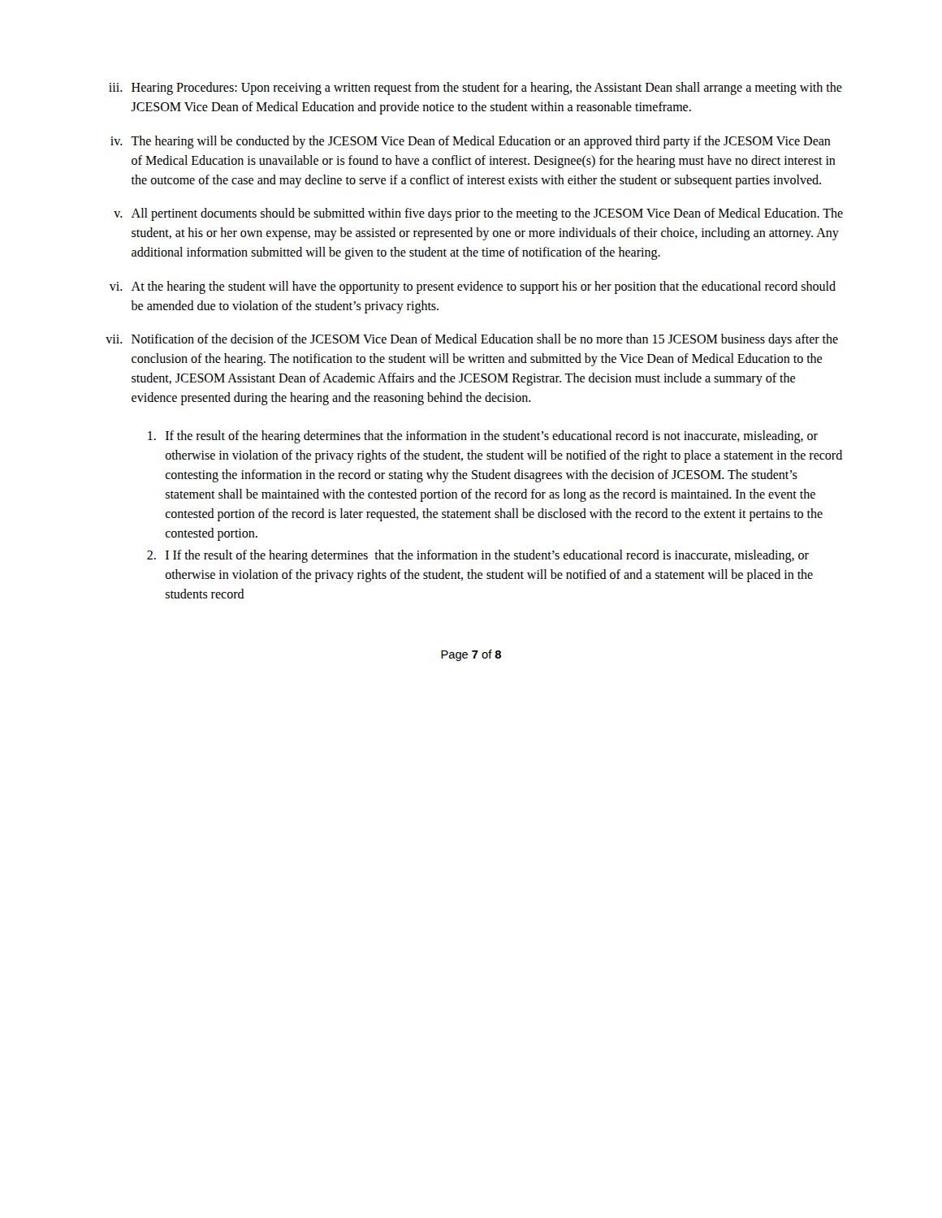Hearing Procedures: Upon receiving a written request from the student for a hearing, the Assistant Dean shall arrange a meeting with the JCESOM Vice Dean of Medical Education and provide notice to the student within a reasonable timeframe.
The hearing will be conducted by the JCESOM Vice Dean of Medical Education or an approved third party if the JCESOM Vice Dean of Medical Education is unavailable or is found to have a conflict of interest. Designee(s) for the hearing must have no direct interest in the outcome of the case and may decline to serve if a conflict of interest exists with either the student or subsequent parties involved.
All pertinent documents should be submitted within five days prior to the meeting to the JCESOM Vice Dean of Medical Education. The student, at his or her own expense, may be assisted or represented by one or more individuals of their choice, including an attorney. Any additional information submitted will be given to the student at the time of notification of the hearing.
At the hearing the student will have the opportunity to present evidence to support his or her position that the educational record should be amended due to violation of the student’s privacy rights.
Notification of the decision of the JCESOM Vice Dean of Medical Education shall be no more than 15 JCESOM business days after the conclusion of the hearing. The notification to the student will be written and submitted by the Vice Dean of Medical Education to the student, JCESOM Assistant Dean of Academic Affairs and the JCESOM Registrar. The decision must include a summary of the evidence presented during the hearing and the reasoning behind the decision.
If the result of the hearing determines that the information in the student’s educational record is not inaccurate, misleading, or otherwise in violation of the privacy rights of the student, the student will be notified of the right to place a statement in the record contesting the information in the record or stating why the Student disagrees with the decision of JCESOM. The student’s statement shall be maintained with the contested portion of the record for as long as the record is maintained. In the event the contested portion of the record is later requested, the statement shall be disclosed with the record to the extent it pertains to the contested portion.
I If the result of the hearing determines that the information in the student’s educational record is inaccurate, misleading, or otherwise in violation of the privacy rights of the student, the student will be notified of and a statement will be placed in the students record
Page 7 of 8